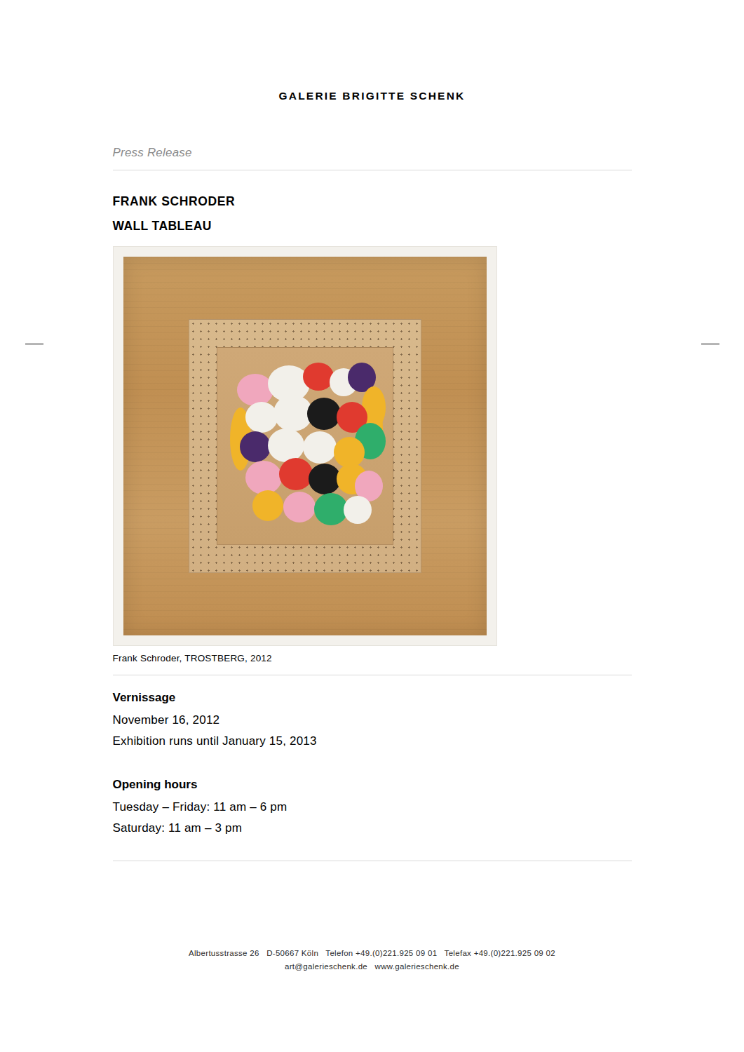GALERIE BRIGITTE SCHENK
Press Release
FRANK SCHRODER
WALL TABLEAU
Frank Schroder, TROSTBERG, 2012
Vernissage
November 16, 2012
Exhibition runs until January 15, 2013
Opening hours
Tuesday – Friday: 11 am – 6 pm
Saturday: 11 am – 3 pm
Albertusstrasse 26 D-50667 Köln Telefon +49.(0)221.925 09 01 Telefax +49.(0)221.925 09 02
art@galerieschenk.de www.galerieschenk.de